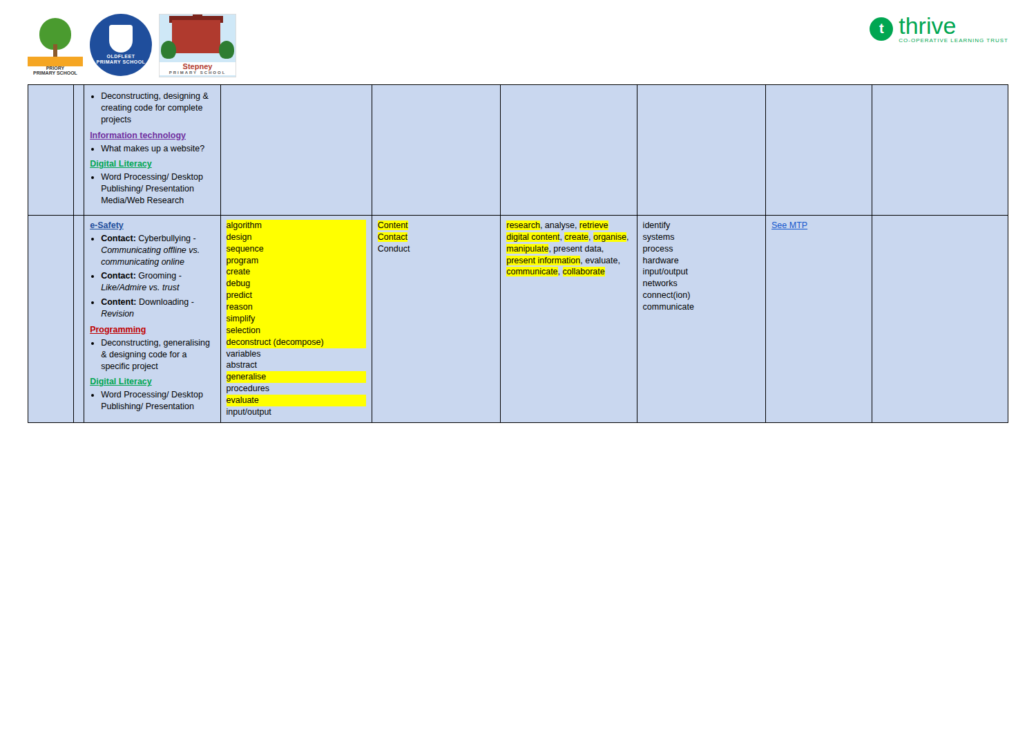PRIORY
PRIMARY SCHOOL
OLDFLEET
PRIMARY SCHOOL
StepneyPRIMARY SCHOOL
t
thrive
co-operative learning trust
| | | Deconstructing, designing & creating code for complete projects Information technology What makes up a website? Digital Literacy Word Processing/ Desktop Publishing/ Presentation Media/Web Research | | | | | | |
| | | e-Safety Contact: Cyberbullying - Communicating offline vs. communicating online Contact: Grooming - Like/Admire vs. trust Content: Downloading - Revision Programming Deconstructing, generalising & designing code for a specific project Digital Literacy Word Processing/ Desktop Publishing/ Presentation | algorithm design sequence program create debug predict reason simplify selection deconstruct (decompose) variables abstract generalise procedures evaluate input/output | Content Contact Conduct | research , analyse, retrieve digital content , create , organise , manipulate , present data, present information , evaluate, communicate , collaborate | identify systems process hardware input/output networks connect(ion) communicate | See MTP | |